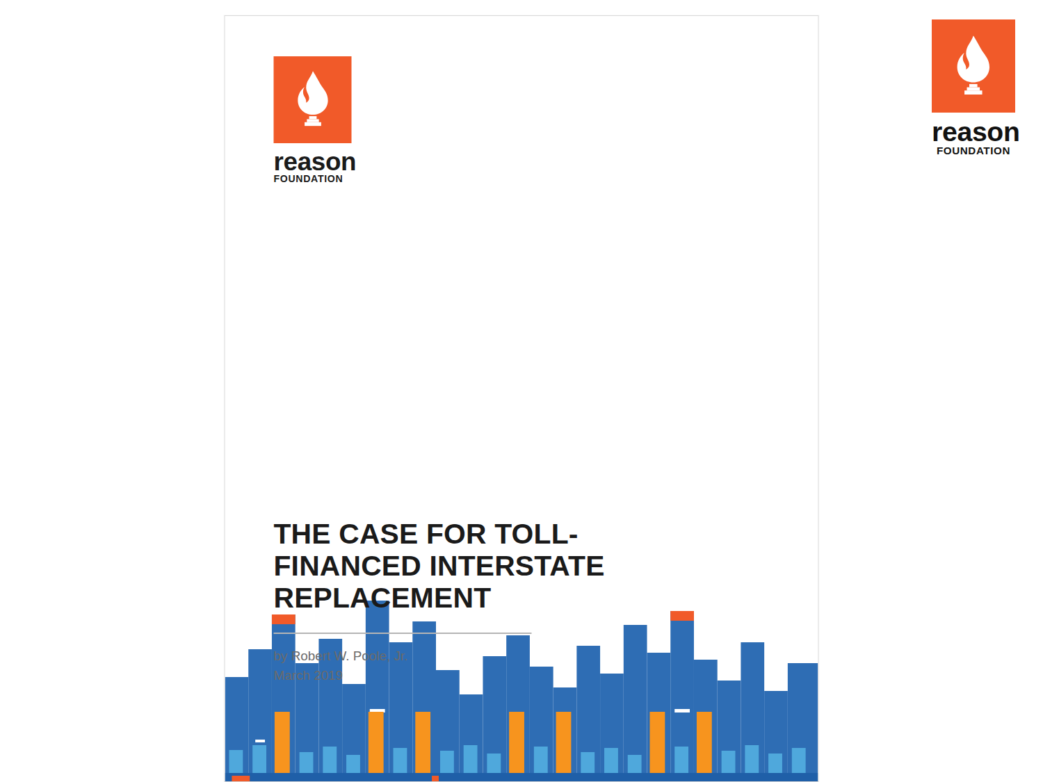reason FOUNDATION
reason FOUNDATION
The Case for Toll-Financed Interstate Replacement
by Robert W. Poole, Jr. March 2019